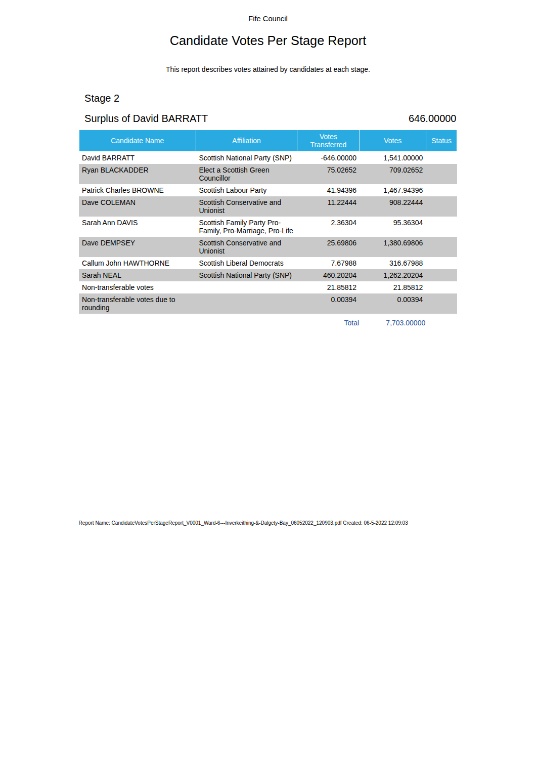Fife Council
Candidate Votes Per Stage Report
This report describes votes attained by candidates at each stage.
Stage 2
Surplus of David BARRATT 646.00000
| Candidate Name | Affiliation | Votes Transferred | Votes | Status |
| --- | --- | --- | --- | --- |
| David BARRATT | Scottish National Party (SNP) | -646.00000 | 1,541.00000 | |
| Ryan BLACKADDER | Elect a Scottish Green Councillor | 75.02652 | 709.02652 | |
| Patrick Charles BROWNE | Scottish Labour Party | 41.94396 | 1,467.94396 | |
| Dave COLEMAN | Scottish Conservative and Unionist | 11.22444 | 908.22444 | |
| Sarah Ann DAVIS | Scottish Family Party Pro-Family, Pro-Marriage, Pro-Life | 2.36304 | 95.36304 | |
| Dave DEMPSEY | Scottish Conservative and Unionist | 25.69806 | 1,380.69806 | |
| Callum John HAWTHORNE | Scottish Liberal Democrats | 7.67988 | 316.67988 | |
| Sarah NEAL | Scottish National Party (SNP) | 460.20204 | 1,262.20204 | |
| Non-transferable votes | | 21.85812 | 21.85812 | |
| Non-transferable votes due to rounding | | 0.00394 | 0.00394 | |
| | Total | 7,703.00000 | |
Report Name: CandidateVotesPerStageReport_V0001_Ward-6---Inverkeithing-&-Dalgety-Bay_06052022_120903.pdf Created: 06-5-2022 12:09:03